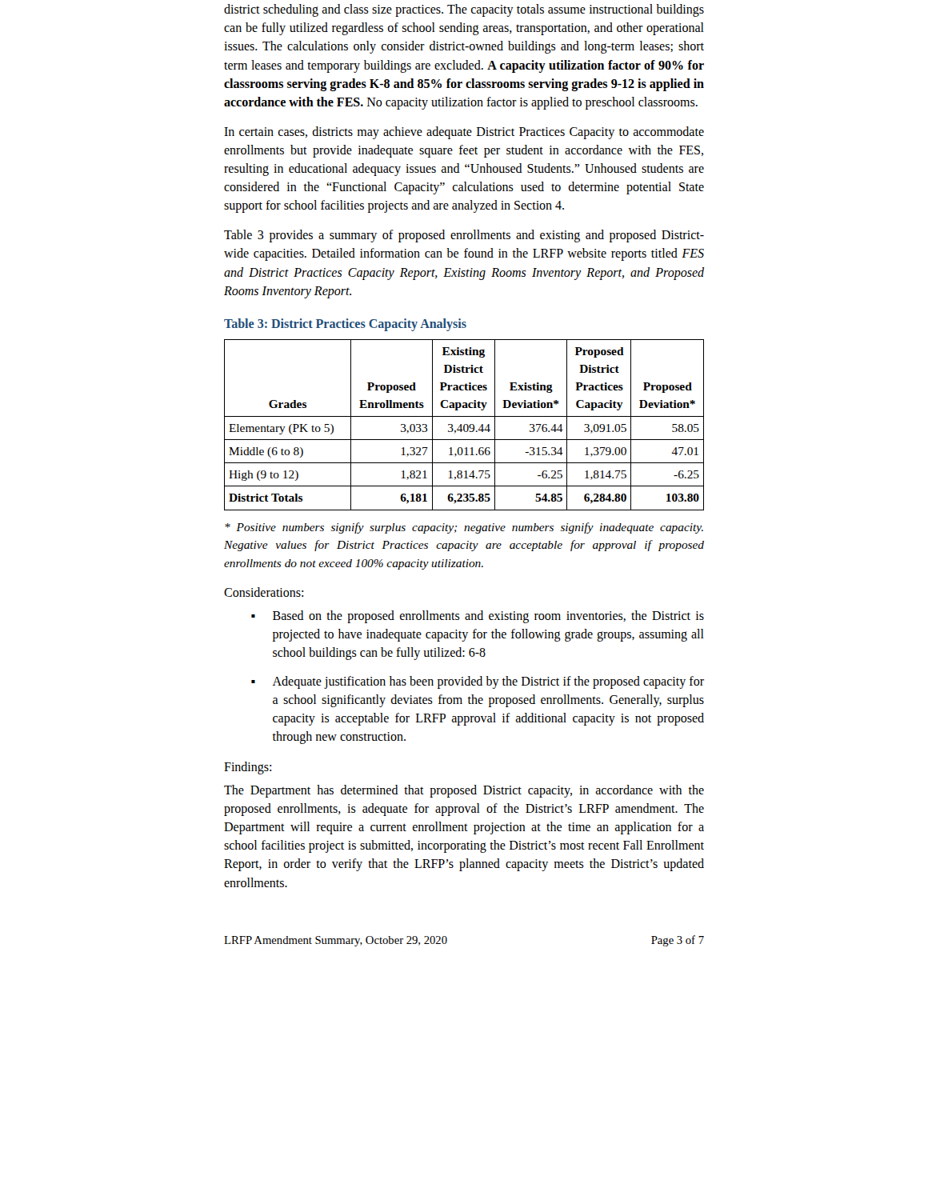district scheduling and class size practices. The capacity totals assume instructional buildings can be fully utilized regardless of school sending areas, transportation, and other operational issues. The calculations only consider district-owned buildings and long-term leases; short term leases and temporary buildings are excluded. A capacity utilization factor of 90% for classrooms serving grades K-8 and 85% for classrooms serving grades 9-12 is applied in accordance with the FES. No capacity utilization factor is applied to preschool classrooms.
In certain cases, districts may achieve adequate District Practices Capacity to accommodate enrollments but provide inadequate square feet per student in accordance with the FES, resulting in educational adequacy issues and “Unhoused Students.” Unhoused students are considered in the “Functional Capacity” calculations used to determine potential State support for school facilities projects and are analyzed in Section 4.
Table 3 provides a summary of proposed enrollments and existing and proposed District-wide capacities. Detailed information can be found in the LRFP website reports titled FES and District Practices Capacity Report, Existing Rooms Inventory Report, and Proposed Rooms Inventory Report.
Table 3: District Practices Capacity Analysis
| Grades | Proposed Enrollments | Existing District Practices Capacity | Existing Deviation* | Proposed District Practices Capacity | Proposed Deviation* |
| --- | --- | --- | --- | --- | --- |
| Elementary (PK to 5) | 3,033 | 3,409.44 | 376.44 | 3,091.05 | 58.05 |
| Middle (6 to 8) | 1,327 | 1,011.66 | -315.34 | 1,379.00 | 47.01 |
| High (9 to 12) | 1,821 | 1,814.75 | -6.25 | 1,814.75 | -6.25 |
| District Totals | 6,181 | 6,235.85 | 54.85 | 6,284.80 | 103.80 |
* Positive numbers signify surplus capacity; negative numbers signify inadequate capacity. Negative values for District Practices capacity are acceptable for approval if proposed enrollments do not exceed 100% capacity utilization.
Considerations:
Based on the proposed enrollments and existing room inventories, the District is projected to have inadequate capacity for the following grade groups, assuming all school buildings can be fully utilized: 6-8
Adequate justification has been provided by the District if the proposed capacity for a school significantly deviates from the proposed enrollments. Generally, surplus capacity is acceptable for LRFP approval if additional capacity is not proposed through new construction.
Findings:
The Department has determined that proposed District capacity, in accordance with the proposed enrollments, is adequate for approval of the District’s LRFP amendment. The Department will require a current enrollment projection at the time an application for a school facilities project is submitted, incorporating the District’s most recent Fall Enrollment Report, in order to verify that the LRFP’s planned capacity meets the District’s updated enrollments.
LRFP Amendment Summary, October 29, 2020 Page 3 of 7